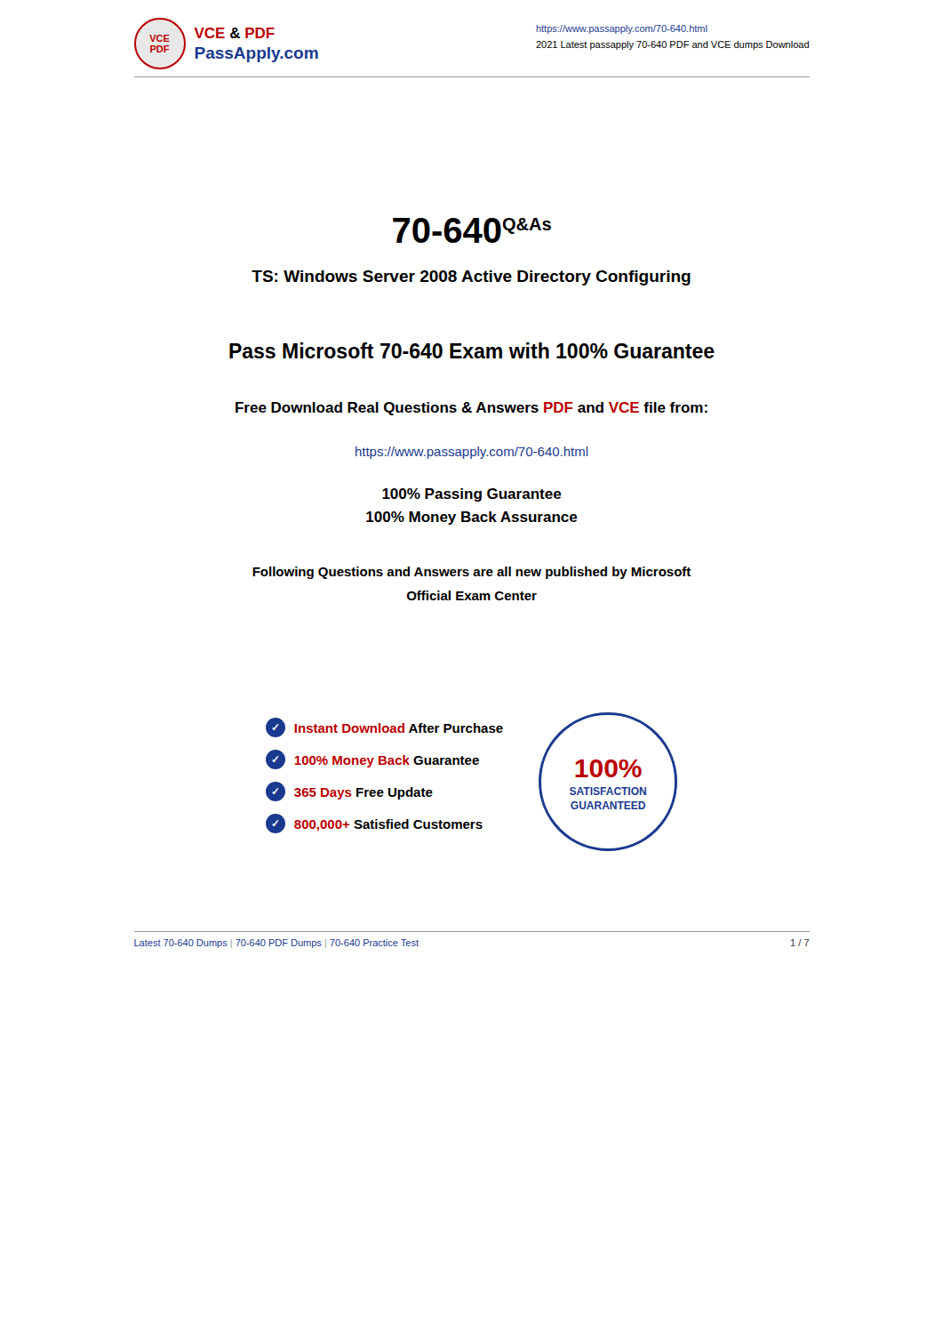VCE
PDF
VCE & PDF
PassApply.com
https://www.passapply.com/70-640.html
2021 Latest passapply 70-640 PDF and VCE dumps Download
70-640Q&As
TS: Windows Server 2008 Active Directory Configuring
Pass Microsoft 70-640 Exam with 100% Guarantee
Free Download Real Questions & Answers PDF and VCE file from:
https://www.passapply.com/70-640.html
100% Passing Guarantee
100% Money Back Assurance
Following Questions and Answers are all new published by Microsoft
Official Exam Center
✓Instant Download After Purchase
✓100% Money Back Guarantee
✓365 Days Free Update
✓800,000+ Satisfied Customers
100%
SATISFACTION
GUARANTEED
Latest 70-640 Dumps | 70-640 PDF Dumps | 70-640 Practice Test
1 / 7